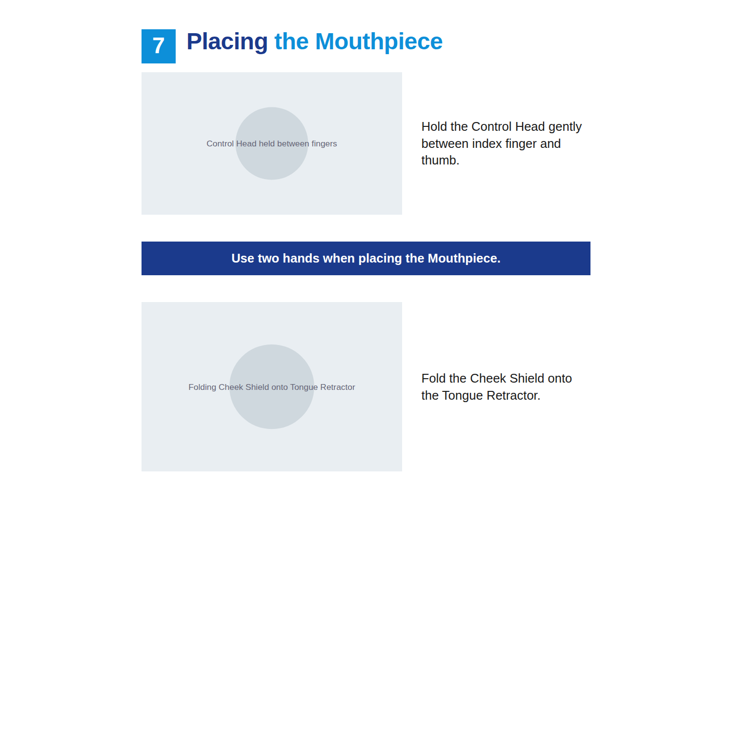7
Placing the Mouthpiece
Hold the Control Head gently between index finger and thumb.
Use two hands when placing the Mouthpiece.
Fold the Cheek Shield onto the Tongue Retractor.